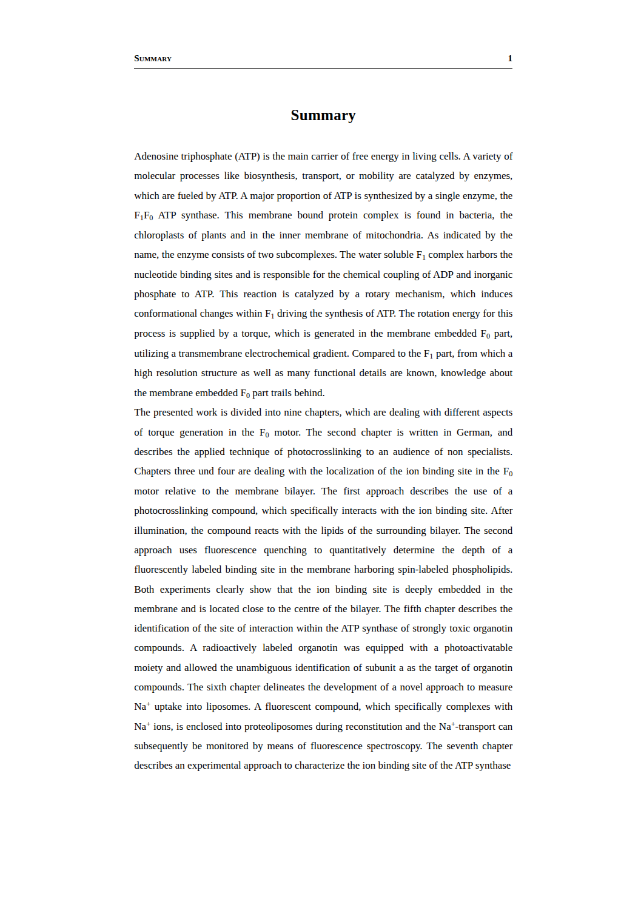Summary 1
Summary
Adenosine triphosphate (ATP) is the main carrier of free energy in living cells. A variety of molecular processes like biosynthesis, transport, or mobility are catalyzed by enzymes, which are fueled by ATP. A major proportion of ATP is synthesized by a single enzyme, the F1F0 ATP synthase. This membrane bound protein complex is found in bacteria, the chloroplasts of plants and in the inner membrane of mitochondria. As indicated by the name, the enzyme consists of two subcomplexes. The water soluble F1 complex harbors the nucleotide binding sites and is responsible for the chemical coupling of ADP and inorganic phosphate to ATP. This reaction is catalyzed by a rotary mechanism, which induces conformational changes within F1 driving the synthesis of ATP. The rotation energy for this process is supplied by a torque, which is generated in the membrane embedded F0 part, utilizing a transmembrane electrochemical gradient. Compared to the F1 part, from which a high resolution structure as well as many functional details are known, knowledge about the membrane embedded F0 part trails behind.
The presented work is divided into nine chapters, which are dealing with different aspects of torque generation in the F0 motor. The second chapter is written in German, and describes the applied technique of photocrosslinking to an audience of non specialists. Chapters three und four are dealing with the localization of the ion binding site in the F0 motor relative to the membrane bilayer. The first approach describes the use of a photocrosslinking compound, which specifically interacts with the ion binding site. After illumination, the compound reacts with the lipids of the surrounding bilayer. The second approach uses fluorescence quenching to quantitatively determine the depth of a fluorescently labeled binding site in the membrane harboring spin-labeled phospholipids. Both experiments clearly show that the ion binding site is deeply embedded in the membrane and is located close to the centre of the bilayer. The fifth chapter describes the identification of the site of interaction within the ATP synthase of strongly toxic organotin compounds. A radioactively labeled organotin was equipped with a photoactivatable moiety and allowed the unambiguous identification of subunit a as the target of organotin compounds. The sixth chapter delineates the development of a novel approach to measure Na+ uptake into liposomes. A fluorescent compound, which specifically complexes with Na+ ions, is enclosed into proteoliposomes during reconstitution and the Na+-transport can subsequently be monitored by means of fluorescence spectroscopy. The seventh chapter describes an experimental approach to characterize the ion binding site of the ATP synthase